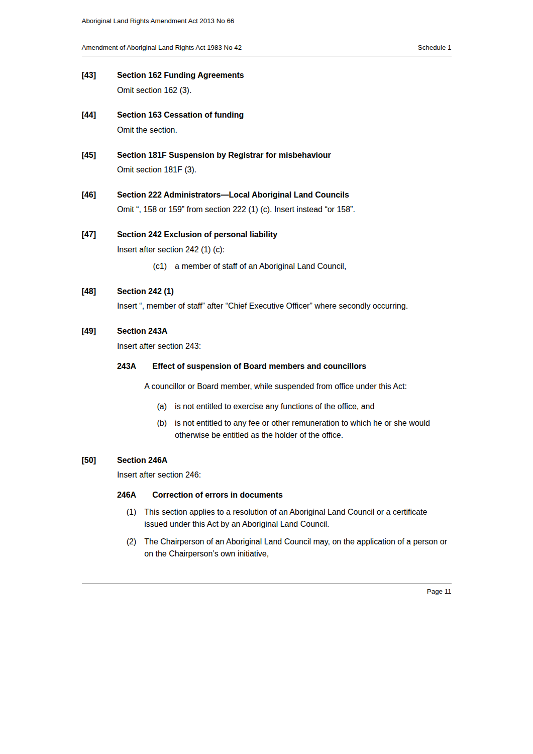Aboriginal Land Rights Amendment Act 2013 No 66
Amendment of Aboriginal Land Rights Act 1983 No 42 Schedule 1
[43] Section 162 Funding Agreements
Omit section 162 (3).
[44] Section 163 Cessation of funding
Omit the section.
[45] Section 181F Suspension by Registrar for misbehaviour
Omit section 181F (3).
[46] Section 222 Administrators—Local Aboriginal Land Councils
Omit “, 158 or 159” from section 222 (1) (c). Insert instead “or 158”.
[47] Section 242 Exclusion of personal liability
Insert after section 242 (1) (c):
(c1) a member of staff of an Aboriginal Land Council,
[48] Section 242 (1)
Insert “, member of staff” after “Chief Executive Officer” where secondly occurring.
[49] Section 243A
Insert after section 243:
243A Effect of suspension of Board members and councillors
A councillor or Board member, while suspended from office under this Act:
(a) is not entitled to exercise any functions of the office, and
(b) is not entitled to any fee or other remuneration to which he or she would otherwise be entitled as the holder of the office.
[50] Section 246A
Insert after section 246:
246A Correction of errors in documents
(1) This section applies to a resolution of an Aboriginal Land Council or a certificate issued under this Act by an Aboriginal Land Council.
(2) The Chairperson of an Aboriginal Land Council may, on the application of a person or on the Chairperson’s own initiative,
Page 11